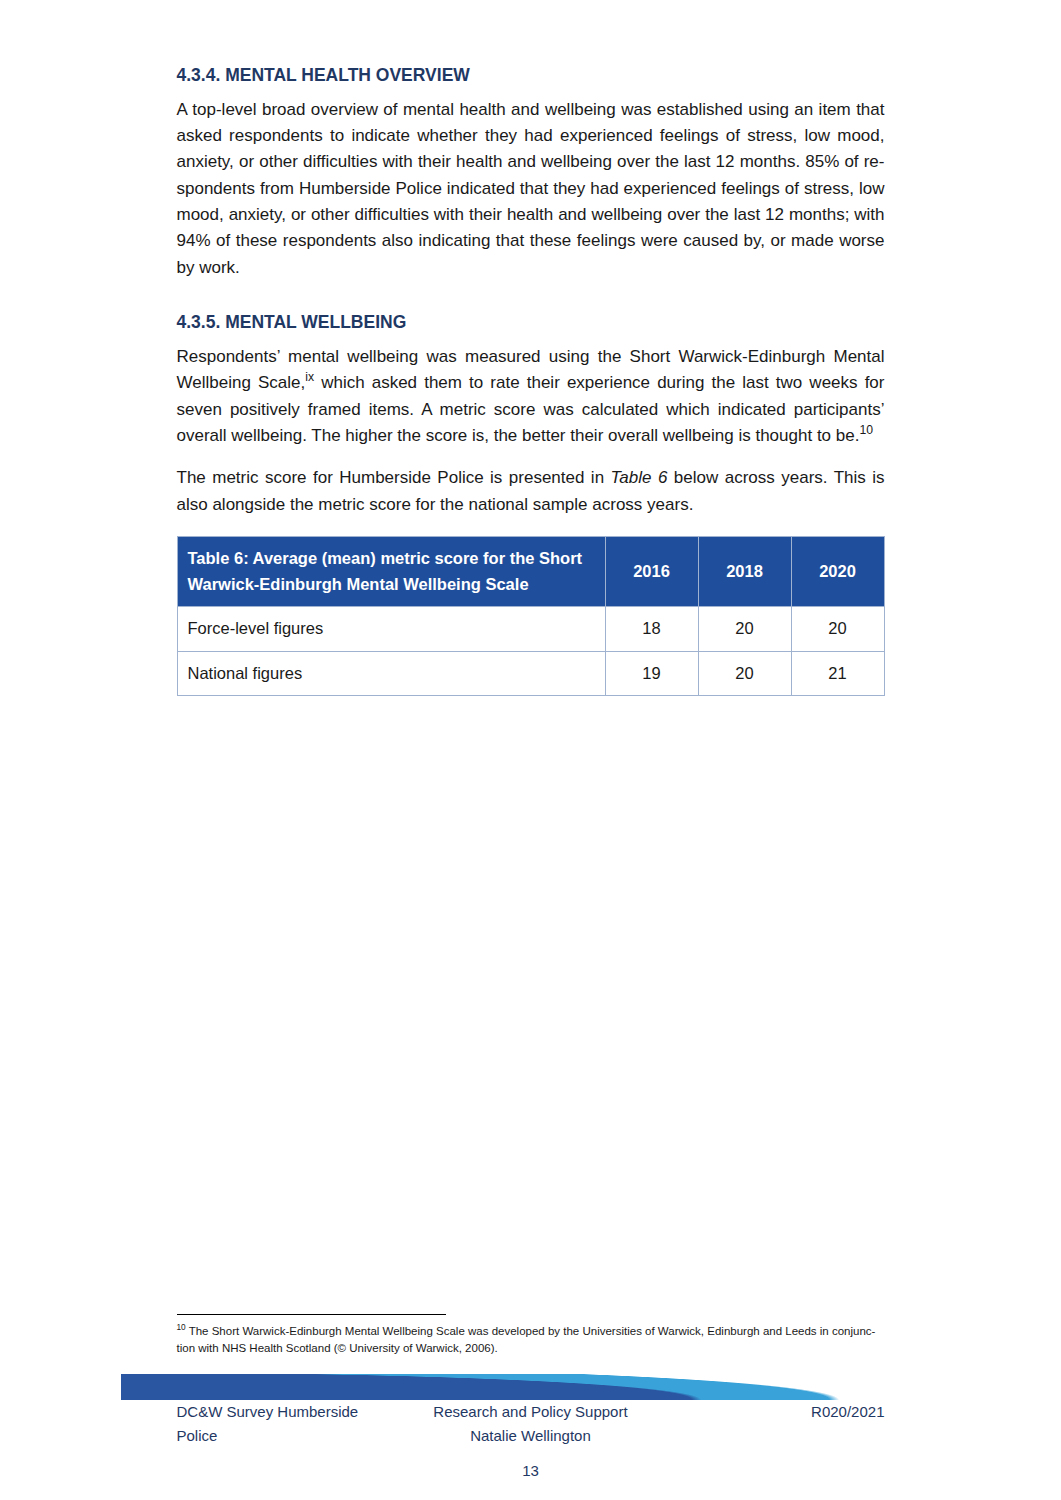4.3.4. MENTAL HEALTH OVERVIEW
A top-level broad overview of mental health and wellbeing was established using an item that asked respondents to indicate whether they had experienced feelings of stress, low mood, anxiety, or other difficulties with their health and wellbeing over the last 12 months. 85% of respondents from Humberside Police indicated that they had experienced feelings of stress, low mood, anxiety, or other difficulties with their health and wellbeing over the last 12 months; with 94% of these respondents also indicating that these feelings were caused by, or made worse by work.
4.3.5. MENTAL WELLBEING
Respondents’ mental wellbeing was measured using the Short Warwick-Edinburgh Mental Wellbeing Scale,ix which asked them to rate their experience during the last two weeks for seven positively framed items. A metric score was calculated which indicated participants’ overall wellbeing. The higher the score is, the better their overall wellbeing is thought to be.10
The metric score for Humberside Police is presented in Table 6 below across years. This is also alongside the metric score for the national sample across years.
| Table 6: Average (mean) metric score for the Short Warwick-Edinburgh Mental Wellbeing Scale | 2016 | 2018 | 2020 |
| --- | --- | --- | --- |
| Force-level figures | 18 | 20 | 20 |
| National figures | 19 | 20 | 21 |
10 The Short Warwick-Edinburgh Mental Wellbeing Scale was developed by the Universities of Warwick, Edinburgh and Leeds in conjunction with NHS Health Scotland (© University of Warwick, 2006).
DC&W Survey Humberside Police
Research and Policy Support
Natalie Wellington
R020/2021
13